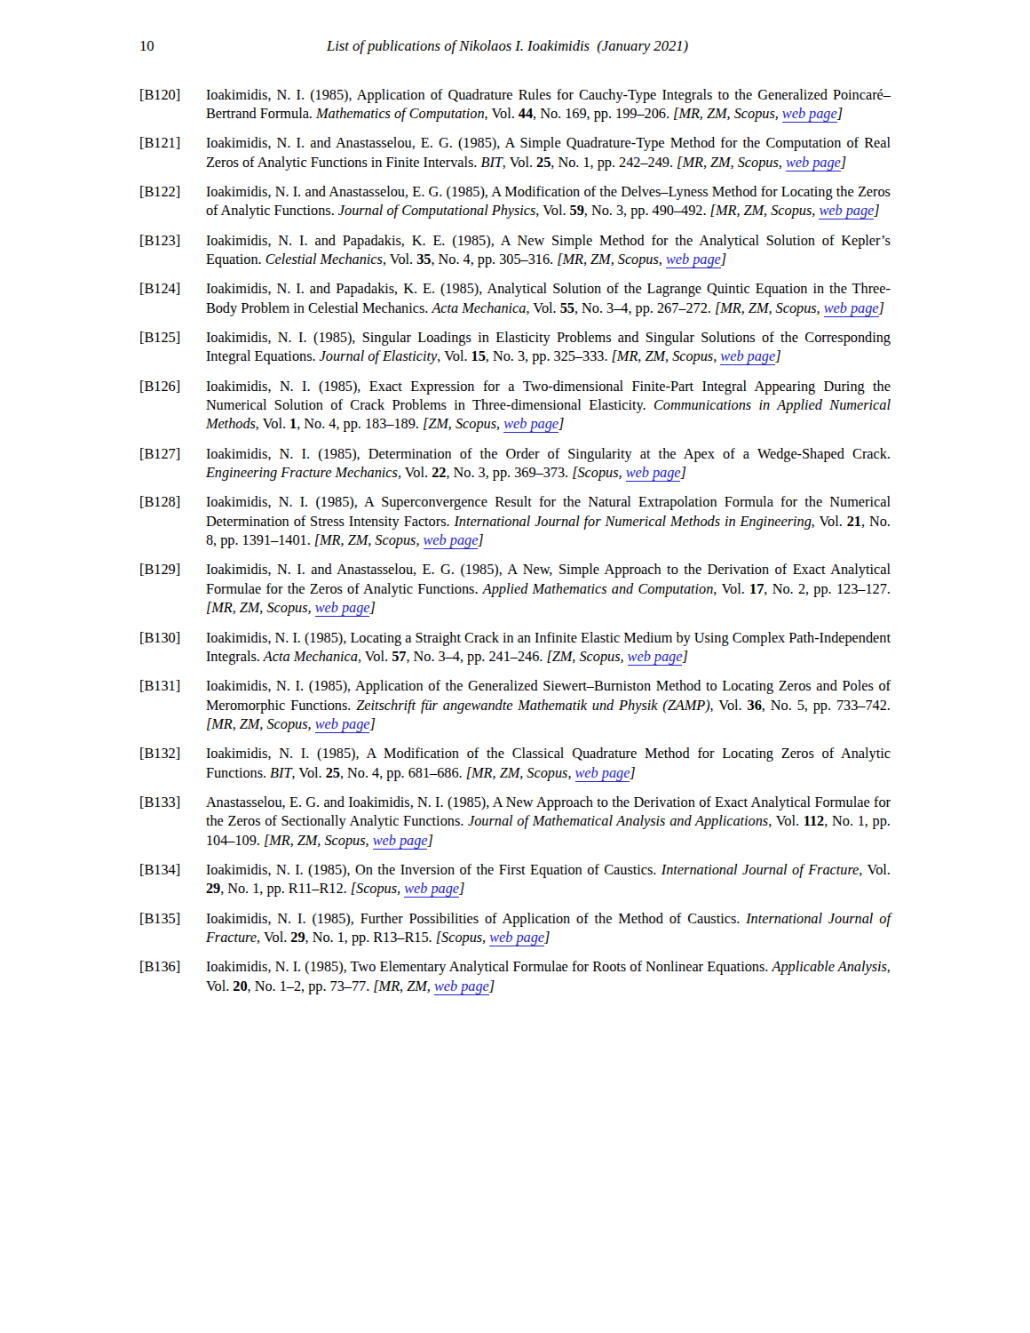10
List of publications of Nikolaos I. Ioakimidis (January 2021)
[B120] Ioakimidis, N. I. (1985), Application of Quadrature Rules for Cauchy-Type Integrals to the Generalized Poincaré–Bertrand Formula. Mathematics of Computation, Vol. 44, No. 169, pp. 199–206. [MR, ZM, Scopus, web page]
[B121] Ioakimidis, N. I. and Anastasselou, E. G. (1985), A Simple Quadrature-Type Method for the Computation of Real Zeros of Analytic Functions in Finite Intervals. BIT, Vol. 25, No. 1, pp. 242–249. [MR, ZM, Scopus, web page]
[B122] Ioakimidis, N. I. and Anastasselou, E. G. (1985), A Modification of the Delves–Lyness Method for Locating the Zeros of Analytic Functions. Journal of Computational Physics, Vol. 59, No. 3, pp. 490–492. [MR, ZM, Scopus, web page]
[B123] Ioakimidis, N. I. and Papadakis, K. E. (1985), A New Simple Method for the Analytical Solution of Kepler’s Equation. Celestial Mechanics, Vol. 35, No. 4, pp. 305–316. [MR, ZM, Scopus, web page]
[B124] Ioakimidis, N. I. and Papadakis, K. E. (1985), Analytical Solution of the Lagrange Quintic Equation in the Three-Body Problem in Celestial Mechanics. Acta Mechanica, Vol. 55, No. 3–4, pp. 267–272. [MR, ZM, Scopus, web page]
[B125] Ioakimidis, N. I. (1985), Singular Loadings in Elasticity Problems and Singular Solutions of the Corresponding Integral Equations. Journal of Elasticity, Vol. 15, No. 3, pp. 325–333. [MR, ZM, Scopus, web page]
[B126] Ioakimidis, N. I. (1985), Exact Expression for a Two-dimensional Finite-Part Integral Appearing During the Numerical Solution of Crack Problems in Three-dimensional Elasticity. Communications in Applied Numerical Methods, Vol. 1, No. 4, pp. 183–189. [ZM, Scopus, web page]
[B127] Ioakimidis, N. I. (1985), Determination of the Order of Singularity at the Apex of a Wedge-Shaped Crack. Engineering Fracture Mechanics, Vol. 22, No. 3, pp. 369–373. [Scopus, web page]
[B128] Ioakimidis, N. I. (1985), A Superconvergence Result for the Natural Extrapolation Formula for the Numerical Determination of Stress Intensity Factors. International Journal for Numerical Methods in Engineering, Vol. 21, No. 8, pp. 1391–1401. [MR, ZM, Scopus, web page]
[B129] Ioakimidis, N. I. and Anastasselou, E. G. (1985), A New, Simple Approach to the Derivation of Exact Analytical Formulae for the Zeros of Analytic Functions. Applied Mathematics and Computation, Vol. 17, No. 2, pp. 123–127. [MR, ZM, Scopus, web page]
[B130] Ioakimidis, N. I. (1985), Locating a Straight Crack in an Infinite Elastic Medium by Using Complex Path-Independent Integrals. Acta Mechanica, Vol. 57, No. 3–4, pp. 241–246. [ZM, Scopus, web page]
[B131] Ioakimidis, N. I. (1985), Application of the Generalized Siewert–Burniston Method to Locating Zeros and Poles of Meromorphic Functions. Zeitschrift für angewandte Mathematik und Physik (ZAMP), Vol. 36, No. 5, pp. 733–742. [MR, ZM, Scopus, web page]
[B132] Ioakimidis, N. I. (1985), A Modification of the Classical Quadrature Method for Locating Zeros of Analytic Functions. BIT, Vol. 25, No. 4, pp. 681–686. [MR, ZM, Scopus, web page]
[B133] Anastasselou, E. G. and Ioakimidis, N. I. (1985), A New Approach to the Derivation of Exact Analytical Formulae for the Zeros of Sectionally Analytic Functions. Journal of Mathematical Analysis and Applications, Vol. 112, No. 1, pp. 104–109. [MR, ZM, Scopus, web page]
[B134] Ioakimidis, N. I. (1985), On the Inversion of the First Equation of Caustics. International Journal of Fracture, Vol. 29, No. 1, pp. R11–R12. [Scopus, web page]
[B135] Ioakimidis, N. I. (1985), Further Possibilities of Application of the Method of Caustics. International Journal of Fracture, Vol. 29, No. 1, pp. R13–R15. [Scopus, web page]
[B136] Ioakimidis, N. I. (1985), Two Elementary Analytical Formulae for Roots of Nonlinear Equations. Applicable Analysis, Vol. 20, No. 1–2, pp. 73–77. [MR, ZM, web page]